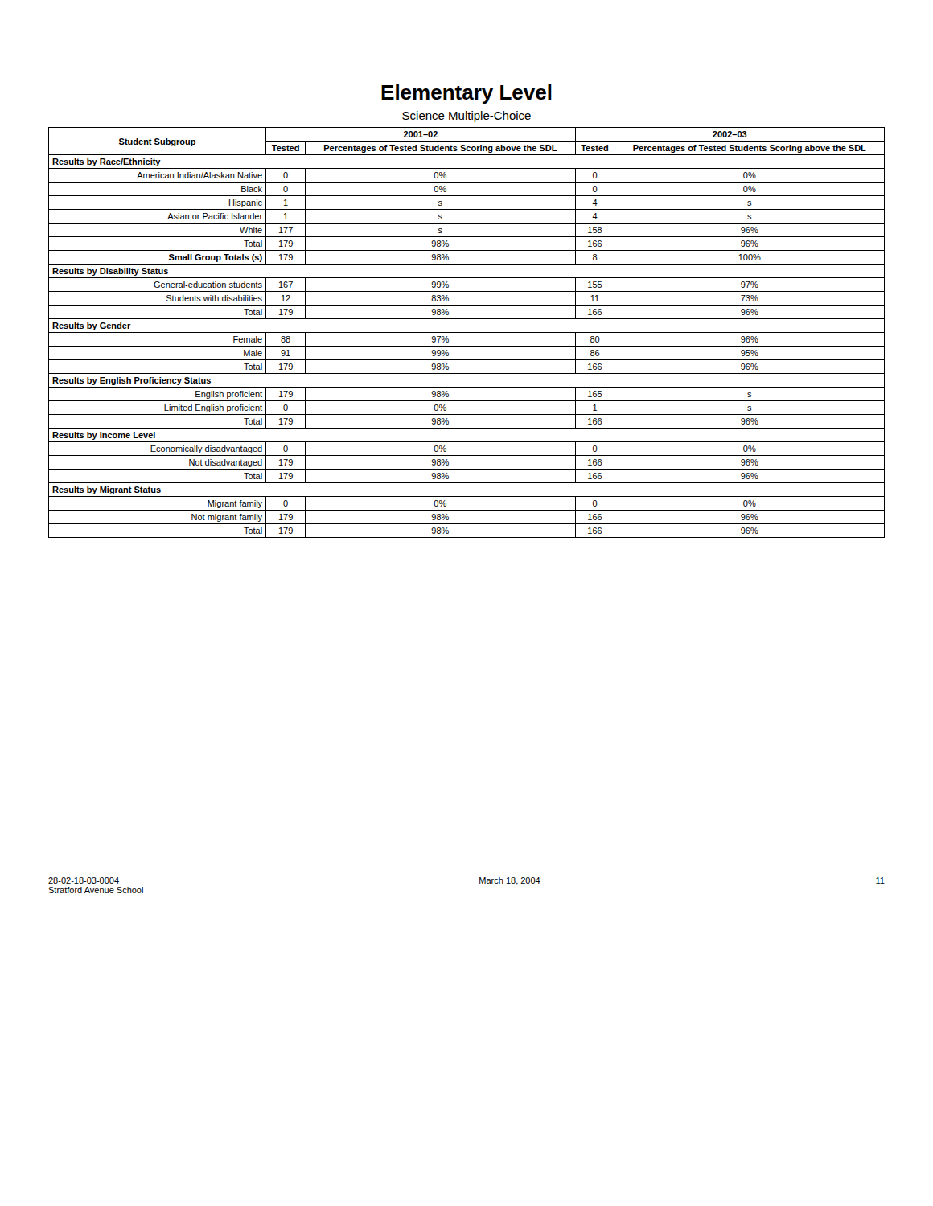Elementary Level
Science Multiple-Choice
| Student Subgroup | 2001–02 | 2002–03 |
| --- | --- | --- |
| Tested | Percentages of Tested Students Scoring above the SDL | Tested | Percentages of Tested Students Scoring above the SDL |
| Results by Race/Ethnicity |
| American Indian/Alaskan Native | 0 | 0% | 0 | 0% |
| Black | 0 | 0% | 0 | 0% |
| Hispanic | 1 | s | 4 | s |
| Asian or Pacific Islander | 1 | s | 4 | s |
| White | 177 | s | 158 | 96% |
| Total | 179 | 98% | 166 | 96% |
| Small Group Totals (s) | 179 | 98% | 8 | 100% |
| Results by Disability Status |
| General-education students | 167 | 99% | 155 | 97% |
| Students with disabilities | 12 | 83% | 11 | 73% |
| Total | 179 | 98% | 166 | 96% |
| Results by Gender |
| Female | 88 | 97% | 80 | 96% |
| Male | 91 | 99% | 86 | 95% |
| Total | 179 | 98% | 166 | 96% |
| Results by English Proficiency Status |
| English proficient | 179 | 98% | 165 | s |
| Limited English proficient | 0 | 0% | 1 | s |
| Total | 179 | 98% | 166 | 96% |
| Results by Income Level |
| Economically disadvantaged | 0 | 0% | 0 | 0% |
| Not disadvantaged | 179 | 98% | 166 | 96% |
| Total | 179 | 98% | 166 | 96% |
| Results by Migrant Status |
| Migrant family | 0 | 0% | 0 | 0% |
| Not migrant family | 179 | 98% | 166 | 96% |
| Total | 179 | 98% | 166 | 96% |
28-02-18-03-0004 Stratford Avenue School
March 18, 2004
11